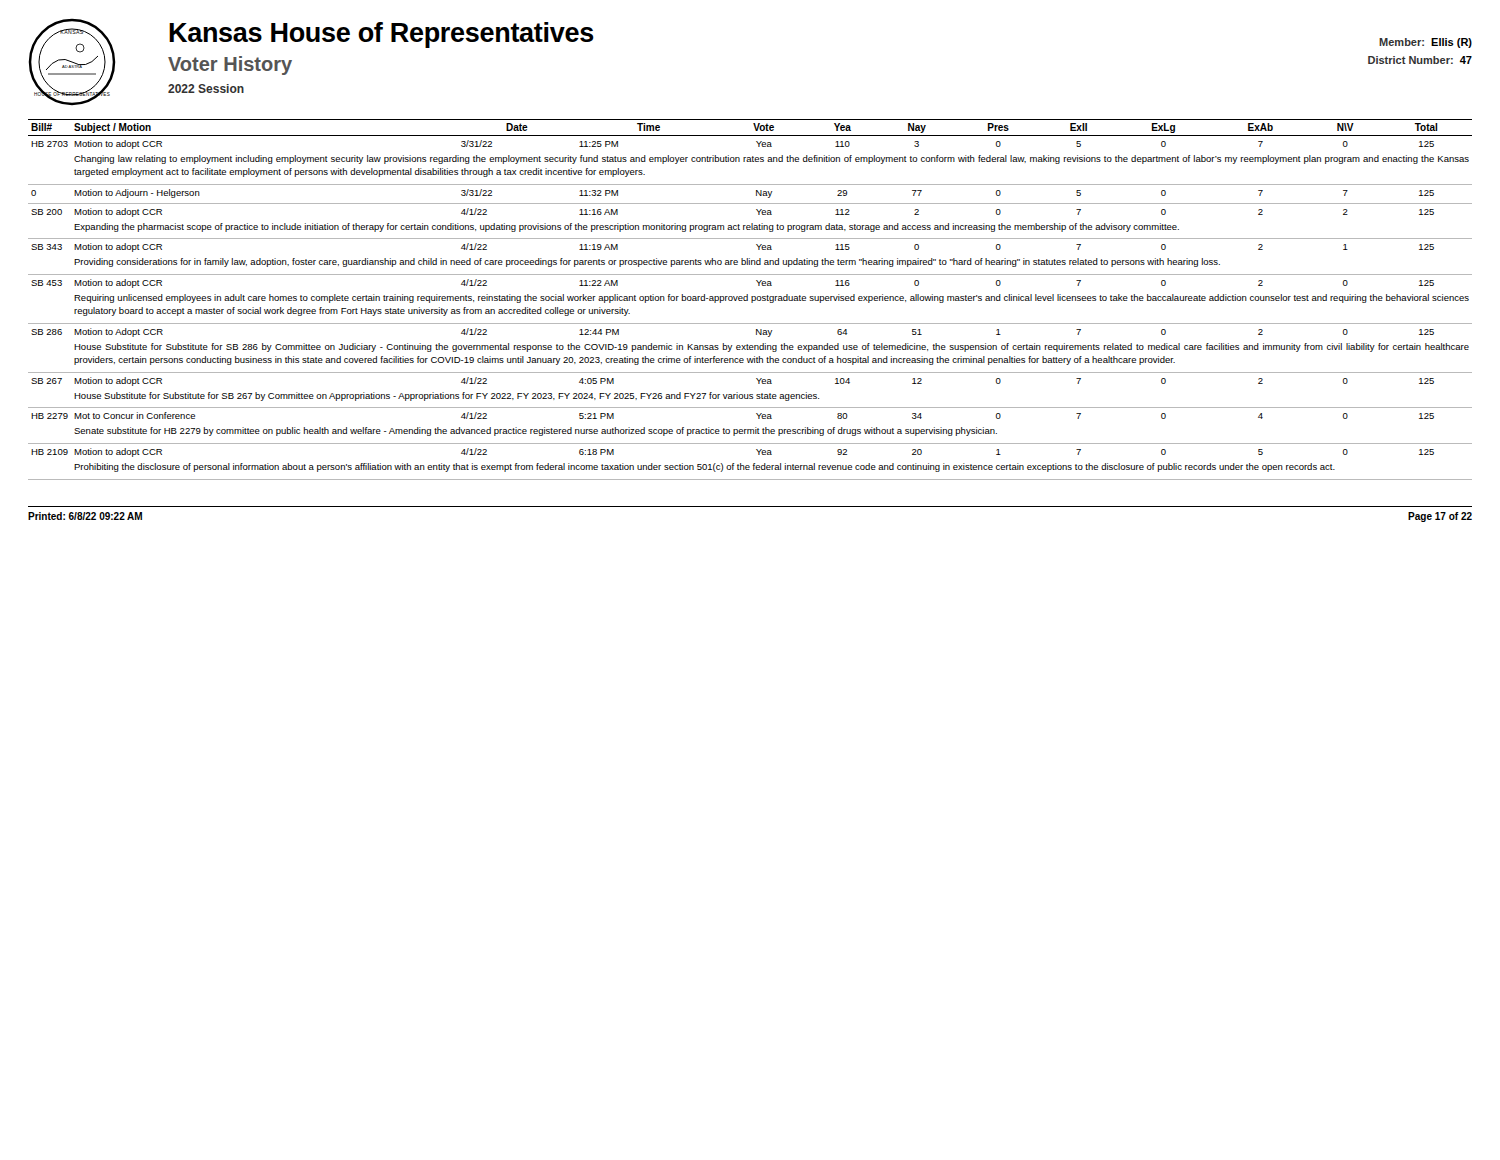KANSAS HOUSE OF REPRESENTATIVES AD ASTRA
Kansas House of Representatives
Voter History
2022 Session
Member: Ellis (R)
District Number: 47
| Bill# | Subject / Motion | Date | Time | Vote | Yea | Nay | Pres | ExII | ExLg | ExAb | N\V | Total |
| --- | --- | --- | --- | --- | --- | --- | --- | --- | --- | --- | --- | --- |
| HB 2703 | Motion to adopt CCR | 3/31/22 | 11:25 PM | Yea | 110 | 3 | 0 | 5 | 0 | 7 | 0 | 125 |
| | Changing law relating to employment including employment security law provisions regarding the employment security fund status and employer contribution rates and the definition of employment to conform with federal law, making revisions to the department of labor’s my reemployment plan program and enacting the Kansas targeted employment act to facilitate employment of persons with developmental disabilities through a tax credit incentive for employers. |
| 0 | Motion to Adjourn - Helgerson | 3/31/22 | 11:32 PM | Nay | 29 | 77 | 0 | 5 | 0 | 7 | 7 | 125 |
| SB 200 | Motion to adopt CCR | 4/1/22 | 11:16 AM | Yea | 112 | 2 | 0 | 7 | 0 | 2 | 2 | 125 |
| | Expanding the pharmacist scope of practice to include initiation of therapy for certain conditions, updating provisions of the prescription monitoring program act relating to program data, storage and access and increasing the membership of the advisory committee. |
| SB 343 | Motion to adopt CCR | 4/1/22 | 11:19 AM | Yea | 115 | 0 | 0 | 7 | 0 | 2 | 1 | 125 |
| | Providing considerations for in family law, adoption, foster care, guardianship and child in need of care proceedings for parents or prospective parents who are blind and updating the term "hearing impaired" to "hard of hearing" in statutes related to persons with hearing loss. |
| SB 453 | Motion to adopt CCR | 4/1/22 | 11:22 AM | Yea | 116 | 0 | 0 | 7 | 0 | 2 | 0 | 125 |
| | Requiring unlicensed employees in adult care homes to complete certain training requirements, reinstating the social worker applicant option for board-approved postgraduate supervised experience, allowing master's and clinical level licensees to take the baccalaureate addiction counselor test and requiring the behavioral sciences regulatory board to accept a master of social work degree from Fort Hays state university as from an accredited college or university. |
| SB 286 | Motion to Adopt CCR | 4/1/22 | 12:44 PM | Nay | 64 | 51 | 1 | 7 | 0 | 2 | 0 | 125 |
| | House Substitute for Substitute for SB 286 by Committee on Judiciary - Continuing the governmental response to the COVID-19 pandemic in Kansas by extending the expanded use of telemedicine, the suspension of certain requirements related to medical care facilities and immunity from civil liability for certain healthcare providers, certain persons conducting business in this state and covered facilities for COVID-19 claims until January 20, 2023, creating the crime of interference with the conduct of a hospital and increasing the criminal penalties for battery of a healthcare provider. |
| SB 267 | Motion to adopt CCR | 4/1/22 | 4:05 PM | Yea | 104 | 12 | 0 | 7 | 0 | 2 | 0 | 125 |
| | House Substitute for Substitute for SB 267 by Committee on Appropriations - Appropriations for FY 2022, FY 2023, FY 2024, FY 2025, FY26 and FY27 for various state agencies. |
| HB 2279 | Mot to Concur in Conference | 4/1/22 | 5:21 PM | Yea | 80 | 34 | 0 | 7 | 0 | 4 | 0 | 125 |
| | Senate substitute for HB 2279 by committee on public health and welfare - Amending the advanced practice registered nurse authorized scope of practice to permit the prescribing of drugs without a supervising physician. |
| HB 2109 | Motion to adopt CCR | 4/1/22 | 6:18 PM | Yea | 92 | 20 | 1 | 7 | 0 | 5 | 0 | 125 |
| | Prohibiting the disclosure of personal information about a person's affiliation with an entity that is exempt from federal income taxation under section 501(c) of the federal internal revenue code and continuing in existence certain exceptions to the disclosure of public records under the open records act. |
Printed: 6/8/22 09:22 AM
Page 17 of 22